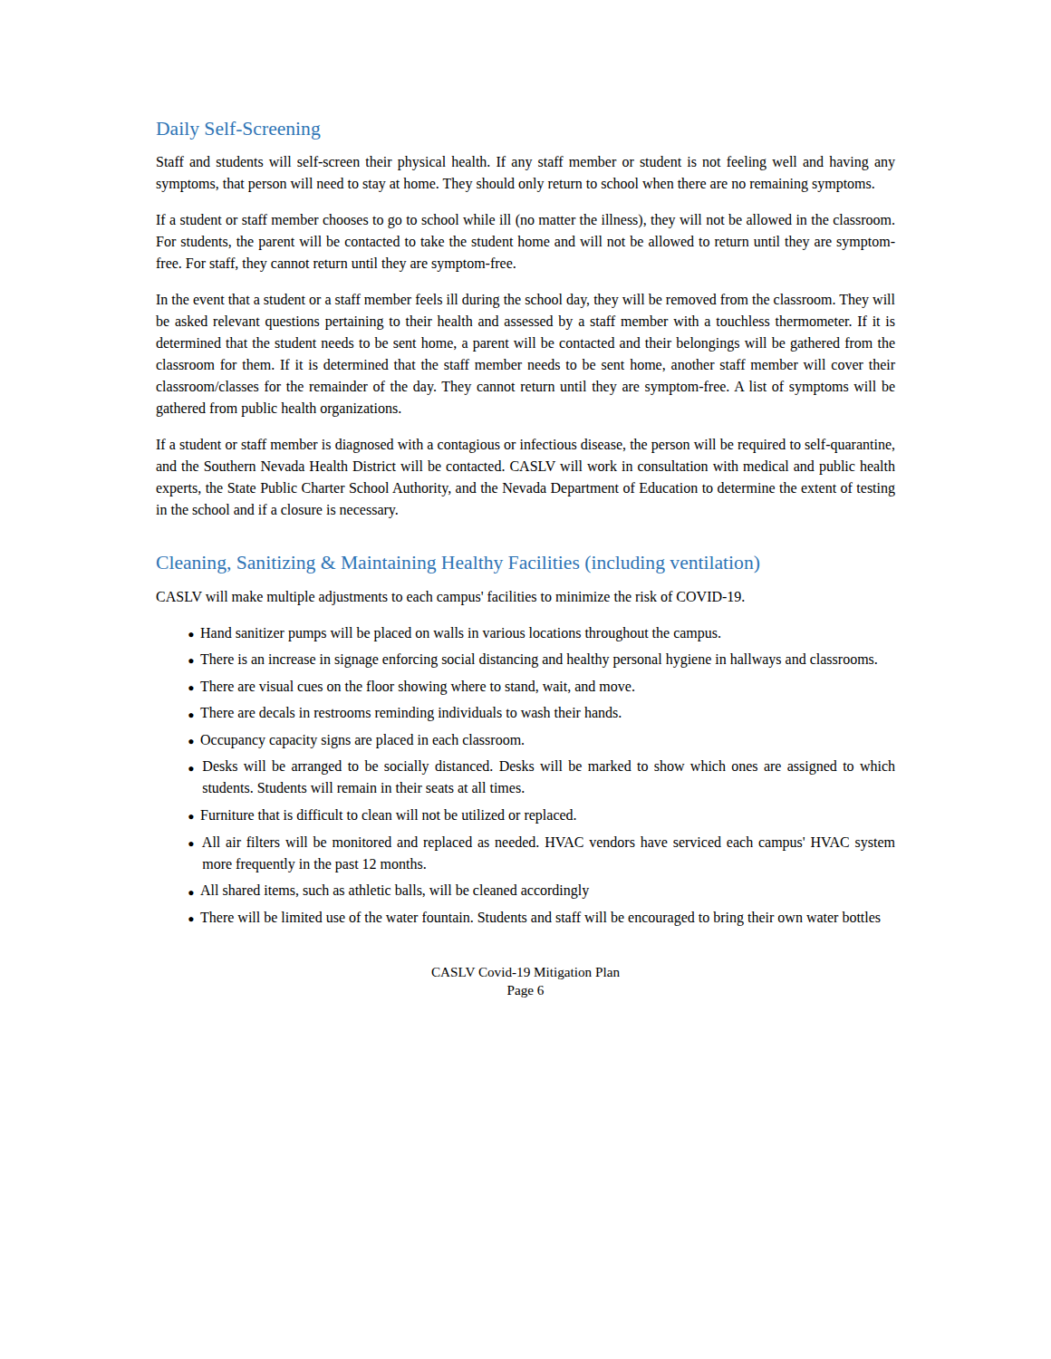Daily Self-Screening
Staff and students will self-screen their physical health. If any staff member or student is not feeling well and having any symptoms, that person will need to stay at home. They should only return to school when there are no remaining symptoms.
If a student or staff member chooses to go to school while ill (no matter the illness), they will not be allowed in the classroom. For students, the parent will be contacted to take the student home and will not be allowed to return until they are symptom-free. For staff, they cannot return until they are symptom-free.
In the event that a student or a staff member feels ill during the school day, they will be removed from the classroom. They will be asked relevant questions pertaining to their health and assessed by a staff member with a touchless thermometer. If it is determined that the student needs to be sent home, a parent will be contacted and their belongings will be gathered from the classroom for them. If it is determined that the staff member needs to be sent home, another staff member will cover their classroom/classes for the remainder of the day. They cannot return until they are symptom-free. A list of symptoms will be gathered from public health organizations.
If a student or staff member is diagnosed with a contagious or infectious disease, the person will be required to self-quarantine, and the Southern Nevada Health District will be contacted. CASLV will work in consultation with medical and public health experts, the State Public Charter School Authority, and the Nevada Department of Education to determine the extent of testing in the school and if a closure is necessary.
Cleaning, Sanitizing & Maintaining Healthy Facilities (including ventilation)
CASLV will make multiple adjustments to each campus' facilities to minimize the risk of COVID-19.
Hand sanitizer pumps will be placed on walls in various locations throughout the campus.
There is an increase in signage enforcing social distancing and healthy personal hygiene in hallways and classrooms.
There are visual cues on the floor showing where to stand, wait, and move.
There are decals in restrooms reminding individuals to wash their hands.
Occupancy capacity signs are placed in each classroom.
Desks will be arranged to be socially distanced. Desks will be marked to show which ones are assigned to which students. Students will remain in their seats at all times.
Furniture that is difficult to clean will not be utilized or replaced.
All air filters will be monitored and replaced as needed. HVAC vendors have serviced each campus' HVAC system more frequently in the past 12 months.
All shared items, such as athletic balls, will be cleaned accordingly
There will be limited use of the water fountain. Students and staff will be encouraged to bring their own water bottles
CASLV Covid-19 Mitigation Plan
Page 6